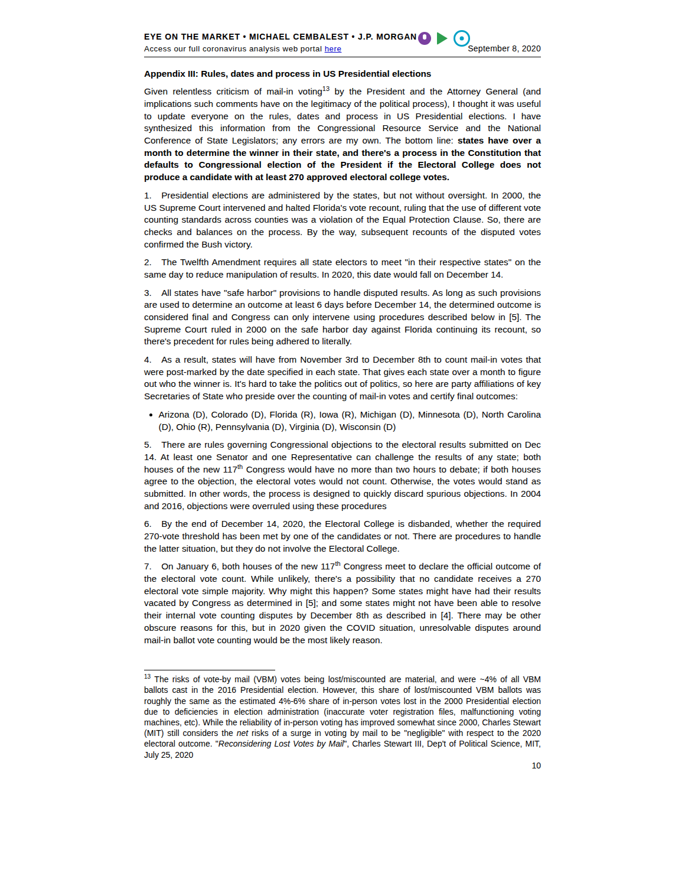Eye on the Market • Michael Cembalest • J.P. Morgan
Access our full coronavirus analysis web portal here
September 8, 2020
Appendix III: Rules, dates and process in US Presidential elections
Given relentless criticism of mail-in voting13 by the President and the Attorney General (and implications such comments have on the legitimacy of the political process), I thought it was useful to update everyone on the rules, dates and process in US Presidential elections. I have synthesized this information from the Congressional Resource Service and the National Conference of State Legislators; any errors are my own. The bottom line: states have over a month to determine the winner in their state, and there's a process in the Constitution that defaults to Congressional election of the President if the Electoral College does not produce a candidate with at least 270 approved electoral college votes.
1. Presidential elections are administered by the states, but not without oversight. In 2000, the US Supreme Court intervened and halted Florida's vote recount, ruling that the use of different vote counting standards across counties was a violation of the Equal Protection Clause. So, there are checks and balances on the process. By the way, subsequent recounts of the disputed votes confirmed the Bush victory.
2. The Twelfth Amendment requires all state electors to meet "in their respective states" on the same day to reduce manipulation of results. In 2020, this date would fall on December 14.
3. All states have "safe harbor" provisions to handle disputed results. As long as such provisions are used to determine an outcome at least 6 days before December 14, the determined outcome is considered final and Congress can only intervene using procedures described below in [5]. The Supreme Court ruled in 2000 on the safe harbor day against Florida continuing its recount, so there's precedent for rules being adhered to literally.
4. As a result, states will have from November 3rd to December 8th to count mail-in votes that were post-marked by the date specified in each state. That gives each state over a month to figure out who the winner is. It's hard to take the politics out of politics, so here are party affiliations of key Secretaries of State who preside over the counting of mail-in votes and certify final outcomes:
Arizona (D), Colorado (D), Florida (R), Iowa (R), Michigan (D), Minnesota (D), North Carolina (D), Ohio (R), Pennsylvania (D), Virginia (D), Wisconsin (D)
5. There are rules governing Congressional objections to the electoral results submitted on Dec 14. At least one Senator and one Representative can challenge the results of any state; both houses of the new 117th Congress would have no more than two hours to debate; if both houses agree to the objection, the electoral votes would not count. Otherwise, the votes would stand as submitted. In other words, the process is designed to quickly discard spurious objections. In 2004 and 2016, objections were overruled using these procedures
6. By the end of December 14, 2020, the Electoral College is disbanded, whether the required 270-vote threshold has been met by one of the candidates or not. There are procedures to handle the latter situation, but they do not involve the Electoral College.
7. On January 6, both houses of the new 117th Congress meet to declare the official outcome of the electoral vote count. While unlikely, there's a possibility that no candidate receives a 270 electoral vote simple majority. Why might this happen? Some states might have had their results vacated by Congress as determined in [5]; and some states might not have been able to resolve their internal vote counting disputes by December 8th as described in [4]. There may be other obscure reasons for this, but in 2020 given the COVID situation, unresolvable disputes around mail-in ballot vote counting would be the most likely reason.
13 The risks of vote-by mail (VBM) votes being lost/miscounted are material, and were ~4% of all VBM ballots cast in the 2016 Presidential election. However, this share of lost/miscounted VBM ballots was roughly the same as the estimated 4%-6% share of in-person votes lost in the 2000 Presidential election due to deficiencies in election administration (inaccurate voter registration files, malfunctioning voting machines, etc). While the reliability of in-person voting has improved somewhat since 2000, Charles Stewart (MIT) still considers the net risks of a surge in voting by mail to be "negligible" with respect to the 2020 electoral outcome. "Reconsidering Lost Votes by Mail", Charles Stewart III, Dep't of Political Science, MIT, July 25, 2020
10